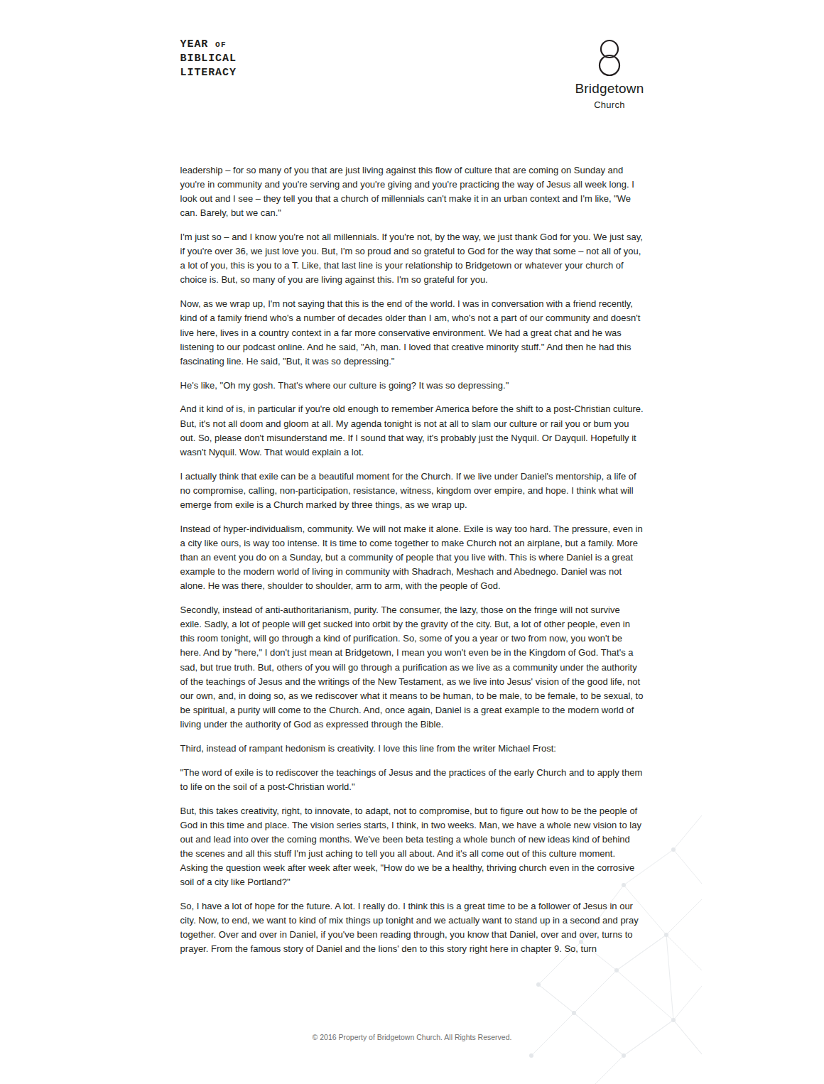Year of
Biblical
Literacy
Bridgetown
Church
leadership – for so many of you that are just living against this flow of culture that are coming on Sunday and you're in community and you're serving and you're giving and you're practicing the way of Jesus all week long. I look out and I see – they tell you that a church of millennials can't make it in an urban context and I'm like, "We can. Barely, but we can."
I'm just so – and I know you're not all millennials. If you're not, by the way, we just thank God for you. We just say, if you're over 36, we just love you. But, I'm so proud and so grateful to God for the way that some – not all of you, a lot of you, this is you to a T. Like, that last line is your relationship to Bridgetown or whatever your church of choice is. But, so many of you are living against this. I'm so grateful for you.
Now, as we wrap up, I'm not saying that this is the end of the world. I was in conversation with a friend recently, kind of a family friend who's a number of decades older than I am, who's not a part of our community and doesn't live here, lives in a country context in a far more conservative environment. We had a great chat and he was listening to our podcast online. And he said, "Ah, man. I loved that creative minority stuff." And then he had this fascinating line. He said, "But, it was so depressing."
He's like, "Oh my gosh. That's where our culture is going? It was so depressing."
And it kind of is, in particular if you're old enough to remember America before the shift to a post-Christian culture. But, it's not all doom and gloom at all. My agenda tonight is not at all to slam our culture or rail you or bum you out. So, please don't misunderstand me. If I sound that way, it's probably just the Nyquil. Or Dayquil. Hopefully it wasn't Nyquil. Wow. That would explain a lot.
I actually think that exile can be a beautiful moment for the Church. If we live under Daniel's mentorship, a life of no compromise, calling, non-participation, resistance, witness, kingdom over empire, and hope. I think what will emerge from exile is a Church marked by three things, as we wrap up.
Instead of hyper-individualism, community. We will not make it alone. Exile is way too hard. The pressure, even in a city like ours, is way too intense. It is time to come together to make Church not an airplane, but a family. More than an event you do on a Sunday, but a community of people that you live with. This is where Daniel is a great example to the modern world of living in community with Shadrach, Meshach and Abednego. Daniel was not alone. He was there, shoulder to shoulder, arm to arm, with the people of God.
Secondly, instead of anti-authoritarianism, purity. The consumer, the lazy, those on the fringe will not survive exile. Sadly, a lot of people will get sucked into orbit by the gravity of the city. But, a lot of other people, even in this room tonight, will go through a kind of purification. So, some of you a year or two from now, you won't be here. And by "here," I don't just mean at Bridgetown, I mean you won't even be in the Kingdom of God. That's a sad, but true truth. But, others of you will go through a purification as we live as a community under the authority of the teachings of Jesus and the writings of the New Testament, as we live into Jesus' vision of the good life, not our own, and, in doing so, as we rediscover what it means to be human, to be male, to be female, to be sexual, to be spiritual, a purity will come to the Church. And, once again, Daniel is a great example to the modern world of living under the authority of God as expressed through the Bible.
Third, instead of rampant hedonism is creativity. I love this line from the writer Michael Frost:
"The word of exile is to rediscover the teachings of Jesus and the practices of the early Church and to apply them to life on the soil of a post-Christian world."
But, this takes creativity, right, to innovate, to adapt, not to compromise, but to figure out how to be the people of God in this time and place. The vision series starts, I think, in two weeks. Man, we have a whole new vision to lay out and lead into over the coming months. We've been beta testing a whole bunch of new ideas kind of behind the scenes and all this stuff I'm just aching to tell you all about. And it's all come out of this culture moment. Asking the question week after week after week, "How do we be a healthy, thriving church even in the corrosive soil of a city like Portland?"
So, I have a lot of hope for the future. A lot. I really do. I think this is a great time to be a follower of Jesus in our city. Now, to end, we want to kind of mix things up tonight and we actually want to stand up in a second and pray together. Over and over in Daniel, if you've been reading through, you know that Daniel, over and over, turns to prayer. From the famous story of Daniel and the lions' den to this story right here in chapter 9. So, turn
© 2016 Property of Bridgetown Church. All Rights Reserved.